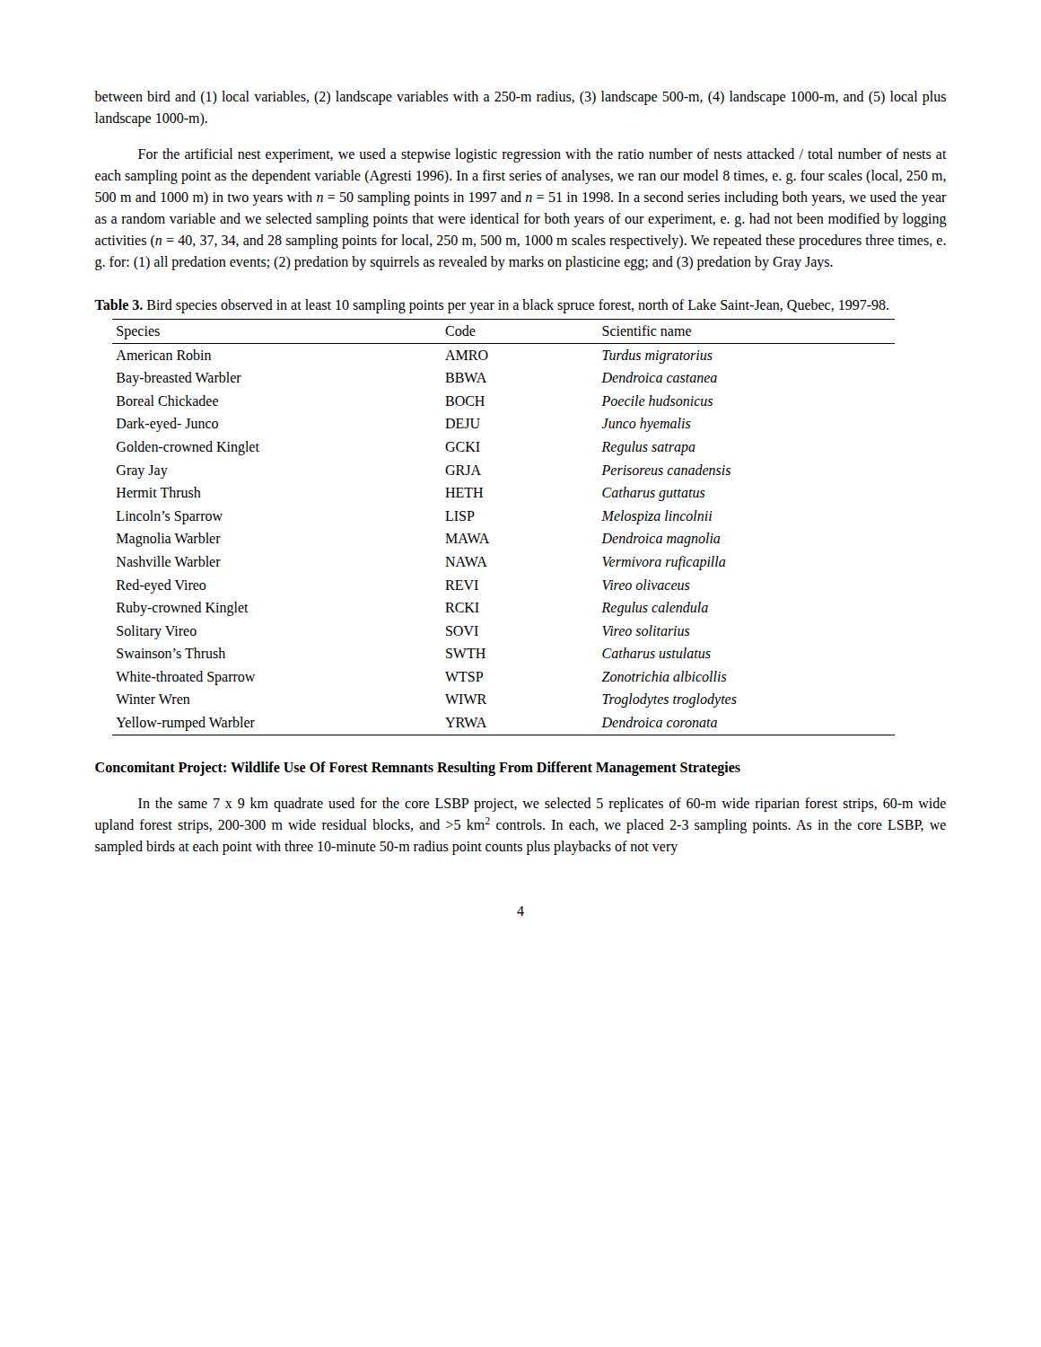between bird and (1) local variables, (2) landscape variables with a 250-m radius, (3) landscape 500-m, (4) landscape 1000-m, and (5) local plus landscape 1000-m).
For the artificial nest experiment, we used a stepwise logistic regression with the ratio number of nests attacked / total number of nests at each sampling point as the dependent variable (Agresti 1996). In a first series of analyses, we ran our model 8 times, e. g. four scales (local, 250 m, 500 m and 1000 m) in two years with n = 50 sampling points in 1997 and n = 51 in 1998. In a second series including both years, we used the year as a random variable and we selected sampling points that were identical for both years of our experiment, e. g. had not been modified by logging activities (n = 40, 37, 34, and 28 sampling points for local, 250 m, 500 m, 1000 m scales respectively). We repeated these procedures three times, e. g. for: (1) all predation events; (2) predation by squirrels as revealed by marks on plasticine egg; and (3) predation by Gray Jays.
Table 3. Bird species observed in at least 10 sampling points per year in a black spruce forest, north of Lake Saint-Jean, Quebec, 1997-98.
| Species | Code | Scientific name |
| --- | --- | --- |
| American Robin | AMRO | Turdus migratorius |
| Bay-breasted Warbler | BBWA | Dendroica castanea |
| Boreal Chickadee | BOCH | Poecile hudsonicus |
| Dark-eyed- Junco | DEJU | Junco hyemalis |
| Golden-crowned Kinglet | GCKI | Regulus satrapa |
| Gray Jay | GRJA | Perisoreus canadensis |
| Hermit Thrush | HETH | Catharus guttatus |
| Lincoln’s Sparrow | LISP | Melospiza lincolnii |
| Magnolia Warbler | MAWA | Dendroica magnolia |
| Nashville Warbler | NAWA | Vermivora ruficapilla |
| Red-eyed Vireo | REVI | Vireo olivaceus |
| Ruby-crowned Kinglet | RCKI | Regulus calendula |
| Solitary Vireo | SOVI | Vireo solitarius |
| Swainson’s Thrush | SWTH | Catharus ustulatus |
| White-throated Sparrow | WTSP | Zonotrichia albicollis |
| Winter Wren | WIWR | Troglodytes troglodytes |
| Yellow-rumped Warbler | YRWA | Dendroica coronata |
Concomitant Project: Wildlife Use Of Forest Remnants Resulting From Different Management Strategies
In the same 7 x 9 km quadrate used for the core LSBP project, we selected 5 replicates of 60-m wide riparian forest strips, 60-m wide upland forest strips, 200-300 m wide residual blocks, and >5 km2 controls. In each, we placed 2-3 sampling points. As in the core LSBP, we sampled birds at each point with three 10-minute 50-m radius point counts plus playbacks of not very
4